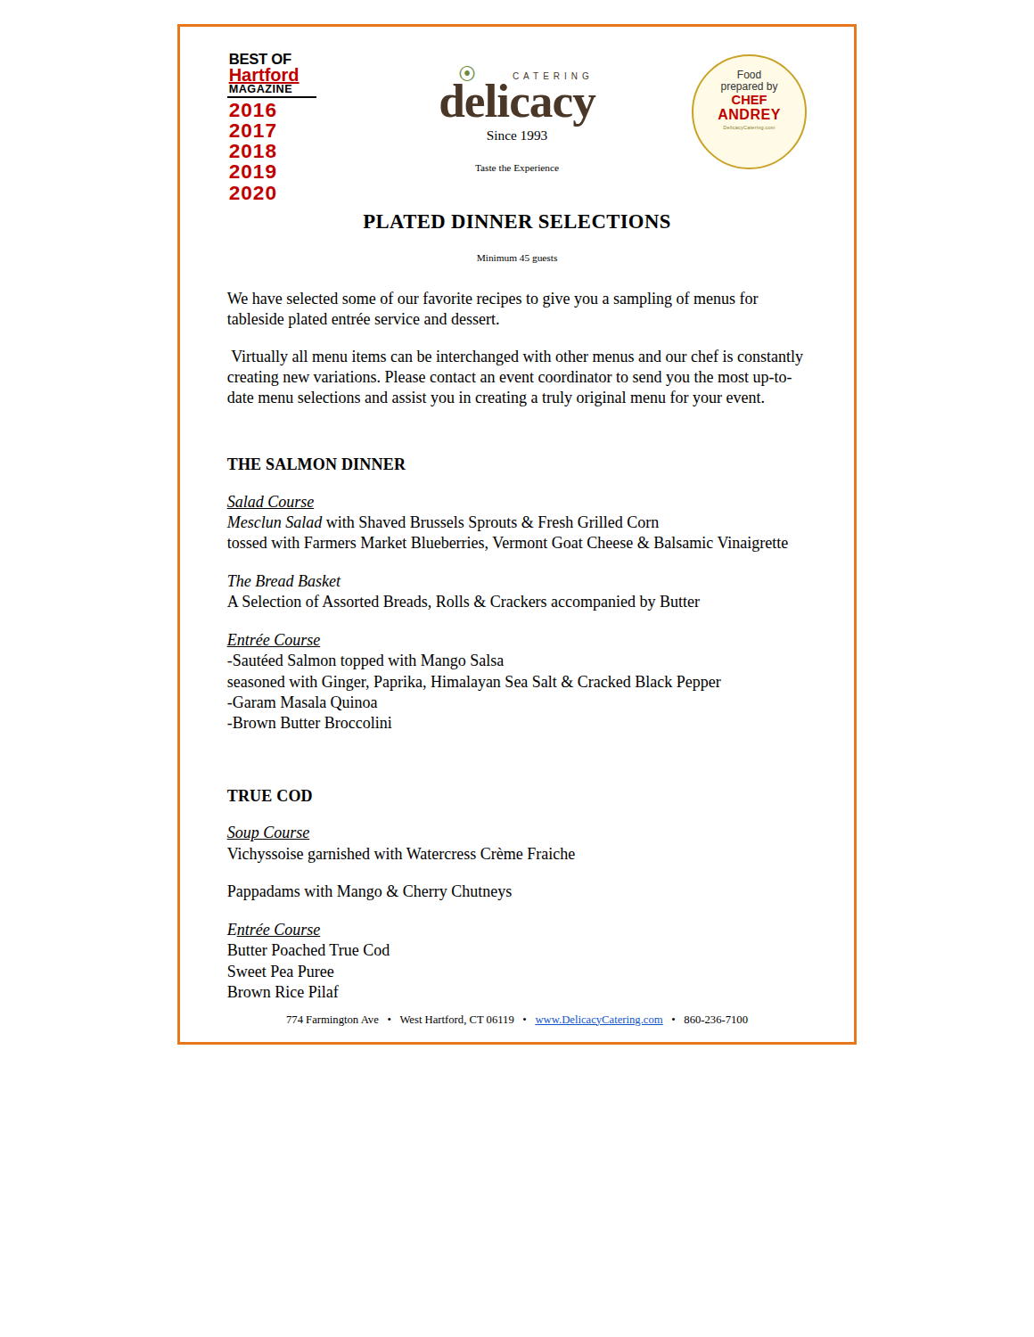BEST OF
Hartford
MAGAZINE
2016
2017
2018
2019
2020
Food
prepared by
CHEF
ANDREY
DelicacyCatering.com
⦿ CATERING delicacy
Since 1993
Taste the Experience
PLATED DINNER SELECTIONS
Minimum 45 guests
We have selected some of our favorite recipes to give you a sampling of menus for tableside plated entrée service and dessert.
Virtually all menu items can be interchanged with other menus and our chef is constantly creating new variations. Please contact an event coordinator to send you the most up-to-date menu selections and assist you in creating a truly original menu for your event.
THE SALMON DINNER
Salad Course
Mesclun Salad with Shaved Brussels Sprouts & Fresh Grilled Corn
tossed with Farmers Market Blueberries, Vermont Goat Cheese & Balsamic Vinaigrette
The Bread Basket
A Selection of Assorted Breads, Rolls & Crackers accompanied by Butter
Entrée Course
-Sautéed Salmon topped with Mango Salsa
seasoned with Ginger, Paprika, Himalayan Sea Salt & Cracked Black Pepper
-Garam Masala Quinoa
-Brown Butter Broccolini
TRUE COD
Soup Course
Vichyssoise garnished with Watercress Crème Fraiche
Pappadams with Mango & Cherry Chutneys
Entrée Course
Butter Poached True Cod
Sweet Pea Puree
Brown Rice Pilaf
774 Farmington Ave•West Hartford, CT 06119•www.DelicacyCatering.com•860-236-7100